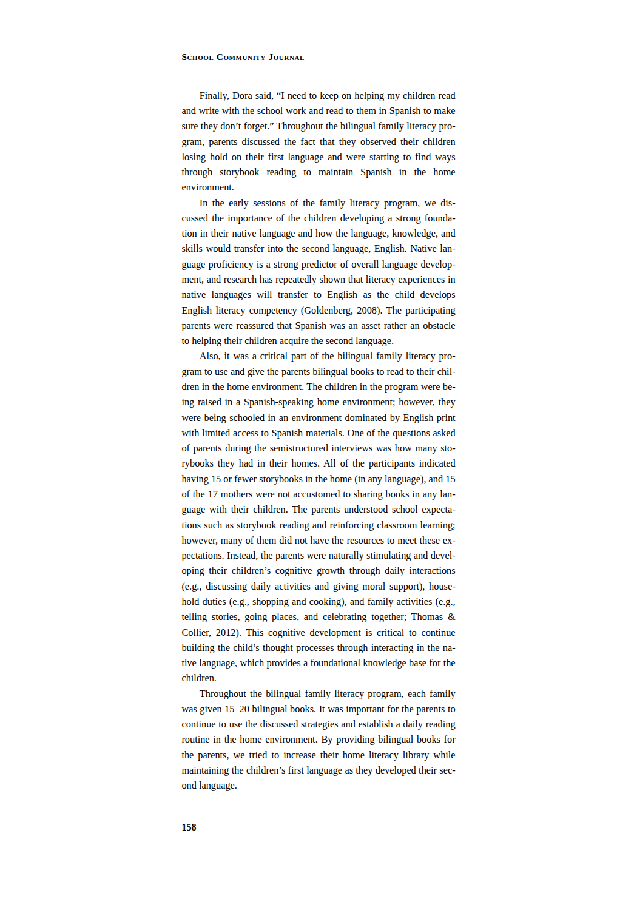School Community Journal
Finally, Dora said, “I need to keep on helping my children read and write with the school work and read to them in Spanish to make sure they don’t forget.” Throughout the bilingual family literacy program, parents discussed the fact that they observed their children losing hold on their first language and were starting to find ways through storybook reading to maintain Spanish in the home environment.
In the early sessions of the family literacy program, we discussed the importance of the children developing a strong foundation in their native language and how the language, knowledge, and skills would transfer into the second language, English. Native language proficiency is a strong predictor of overall language development, and research has repeatedly shown that literacy experiences in native languages will transfer to English as the child develops English literacy competency (Goldenberg, 2008). The participating parents were reassured that Spanish was an asset rather an obstacle to helping their children acquire the second language.
Also, it was a critical part of the bilingual family literacy program to use and give the parents bilingual books to read to their children in the home environment. The children in the program were being raised in a Spanish-speaking home environment; however, they were being schooled in an environment dominated by English print with limited access to Spanish materials. One of the questions asked of parents during the semistructured interviews was how many storybooks they had in their homes. All of the participants indicated having 15 or fewer storybooks in the home (in any language), and 15 of the 17 mothers were not accustomed to sharing books in any language with their children. The parents understood school expectations such as storybook reading and reinforcing classroom learning; however, many of them did not have the resources to meet these expectations. Instead, the parents were naturally stimulating and developing their children’s cognitive growth through daily interactions (e.g., discussing daily activities and giving moral support), household duties (e.g., shopping and cooking), and family activities (e.g., telling stories, going places, and celebrating together; Thomas & Collier, 2012). This cognitive development is critical to continue building the child’s thought processes through interacting in the native language, which provides a foundational knowledge base for the children.
Throughout the bilingual family literacy program, each family was given 15–20 bilingual books. It was important for the parents to continue to use the discussed strategies and establish a daily reading routine in the home environment. By providing bilingual books for the parents, we tried to increase their home literacy library while maintaining the children’s first language as they developed their second language.
158